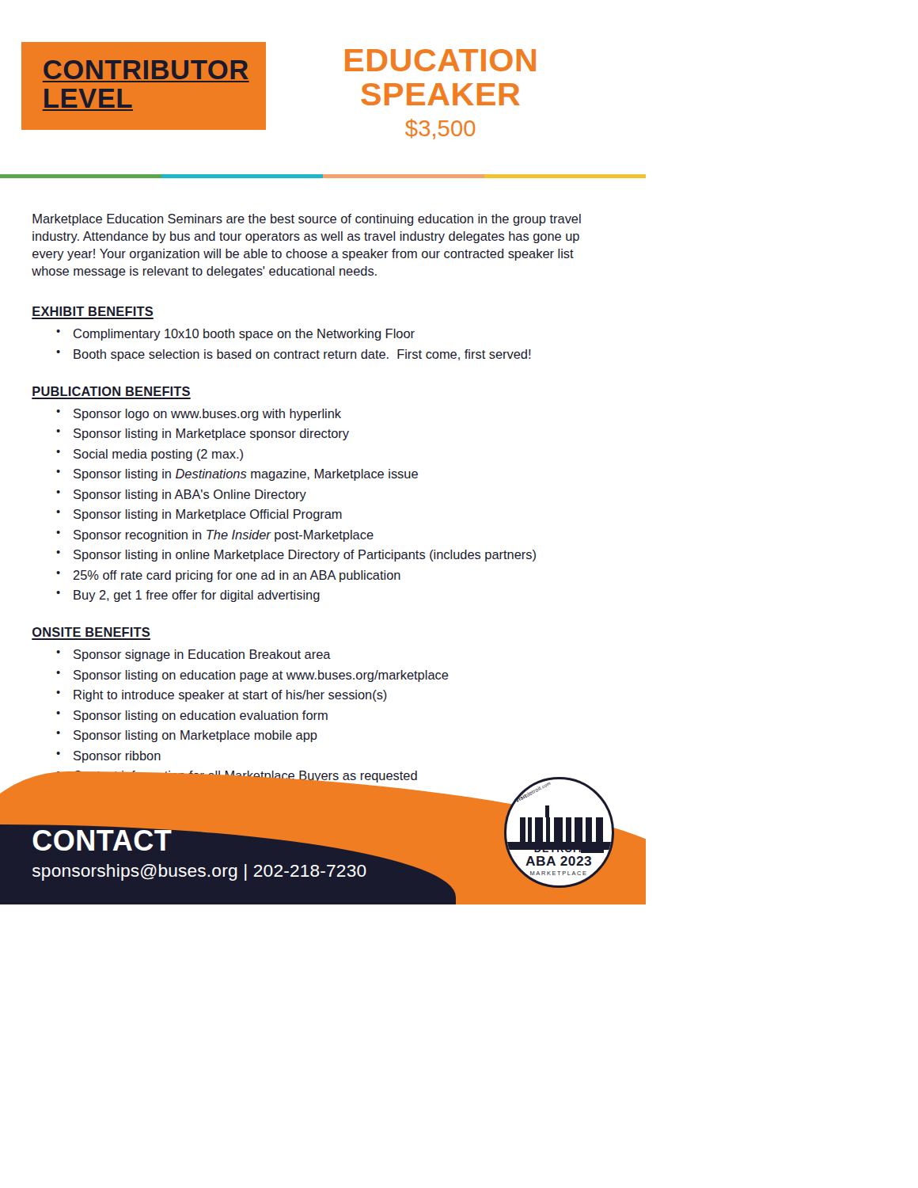CONTRIBUTOR
LEVEL
EDUCATION SPEAKER
$3,500
Marketplace Education Seminars are the best source of continuing education in the group travel industry. Attendance by bus and tour operators as well as travel industry delegates has gone up every year! Your organization will be able to choose a speaker from our contracted speaker list whose message is relevant to delegates' educational needs.
EXHIBIT BENEFITS
Complimentary 10x10 booth space on the Networking Floor
Booth space selection is based on contract return date. First come, first served!
PUBLICATION BENEFITS
Sponsor logo on www.buses.org with hyperlink
Sponsor listing in Marketplace sponsor directory
Social media posting (2 max.)
Sponsor listing in Destinations magazine, Marketplace issue
Sponsor listing in ABA's Online Directory
Sponsor listing in Marketplace Official Program
Sponsor recognition in The Insider post-Marketplace
Sponsor listing in online Marketplace Directory of Participants (includes partners)
25% off rate card pricing for one ad in an ABA publication
Buy 2, get 1 free offer for digital advertising
ONSITE BENEFITS
Sponsor signage in Education Breakout area
Sponsor listing on education page at www.buses.org/marketplace
Right to introduce speaker at start of his/her session(s)
Sponsor listing on education evaluation form
Sponsor listing on Marketplace mobile app
Sponsor ribbon
Contact information for all Marketplace Buyers as requested
Dedicated networking time each day
POST-MARKETPLACE BENEFITS
Sponsor listing on wrap-up email to all delegates
Contact information for all Marketplace Buyers
Guaranteed first right of refusal on your sponsorship
CONTACT
sponsorships@buses.org | 202-218-7230
visitdetroit.com
DETROIT
ABA 2023
MARKETPLACE